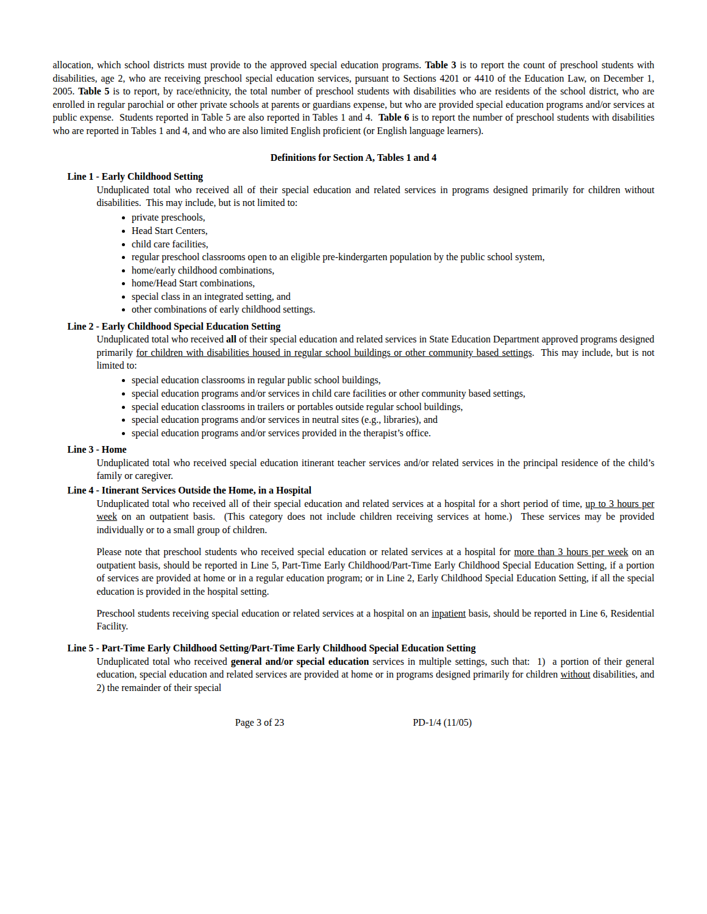allocation, which school districts must provide to the approved special education programs. Table 3 is to report the count of preschool students with disabilities, age 2, who are receiving preschool special education services, pursuant to Sections 4201 or 4410 of the Education Law, on December 1, 2005. Table 5 is to report, by race/ethnicity, the total number of preschool students with disabilities who are residents of the school district, who are enrolled in regular parochial or other private schools at parents or guardians expense, but who are provided special education programs and/or services at public expense. Students reported in Table 5 are also reported in Tables 1 and 4. Table 6 is to report the number of preschool students with disabilities who are reported in Tables 1 and 4, and who are also limited English proficient (or English language learners).
Definitions for Section A, Tables 1 and 4
Line 1 - Early Childhood Setting
Unduplicated total who received all of their special education and related services in programs designed primarily for children without disabilities. This may include, but is not limited to:
private preschools,
Head Start Centers,
child care facilities,
regular preschool classrooms open to an eligible pre-kindergarten population by the public school system,
home/early childhood combinations,
home/Head Start combinations,
special class in an integrated setting, and
other combinations of early childhood settings.
Line 2 - Early Childhood Special Education Setting
Unduplicated total who received all of their special education and related services in State Education Department approved programs designed primarily for children with disabilities housed in regular school buildings or other community based settings. This may include, but is not limited to:
special education classrooms in regular public school buildings,
special education programs and/or services in child care facilities or other community based settings,
special education classrooms in trailers or portables outside regular school buildings,
special education programs and/or services in neutral sites (e.g., libraries), and
special education programs and/or services provided in the therapist’s office.
Line 3 - Home
Unduplicated total who received special education itinerant teacher services and/or related services in the principal residence of the child’s family or caregiver.
Line 4 - Itinerant Services Outside the Home, in a Hospital
Unduplicated total who received all of their special education and related services at a hospital for a short period of time, up to 3 hours per week on an outpatient basis. (This category does not include children receiving services at home.) These services may be provided individually or to a small group of children.
Please note that preschool students who received special education or related services at a hospital for more than 3 hours per week on an outpatient basis, should be reported in Line 5, Part-Time Early Childhood/Part-Time Early Childhood Special Education Setting, if a portion of services are provided at home or in a regular education program; or in Line 2, Early Childhood Special Education Setting, if all the special education is provided in the hospital setting.
Preschool students receiving special education or related services at a hospital on an inpatient basis, should be reported in Line 6, Residential Facility.
Line 5 - Part-Time Early Childhood Setting/Part-Time Early Childhood Special Education Setting
Unduplicated total who received general and/or special education services in multiple settings, such that: 1) a portion of their general education, special education and related services are provided at home or in programs designed primarily for children without disabilities, and 2) the remainder of their special
Page 3 of 23 PD-1/4 (11/05)